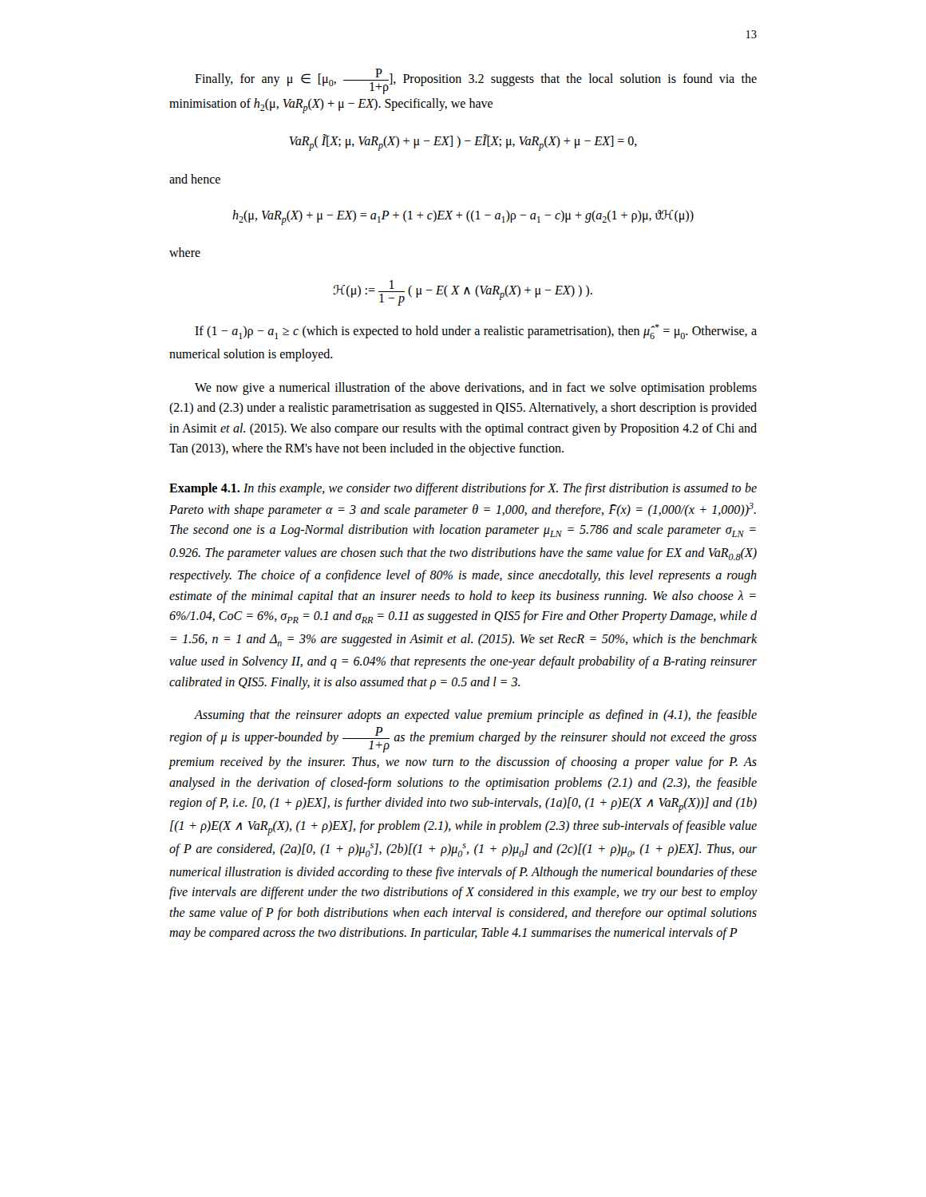13
Finally, for any μ ∈ [μ0, P 1+ρ], Proposition 3.2 suggests that the local solution is found via the minimisation of h2(μ, VaRp(X) + μ − EX). Specifically, we have
VaRp( Ĩ[X; μ, VaRp(X) + μ − EX] ) − EĨ[X; μ, VaRp(X) + μ − EX] = 0,
and hence
h2(μ, VaRp(X) + μ − EX) = a1P + (1 + c)EX + ((1 − a1)ρ − a1 − c)μ + g(a2(1 + ρ)μ, ϑℋ(μ))
where
ℋ(μ) := 11 − p ( μ − E( X ∧ (VaRp(X) + μ − EX) ) ).
If (1 − a1)ρ − a1 ≥ c (which is expected to hold under a realistic parametrisation), then μ̂6* = μ0. Otherwise, a numerical solution is employed.
We now give a numerical illustration of the above derivations, and in fact we solve optimisation problems (2.1) and (2.3) under a realistic parametrisation as suggested in QIS5. Alternatively, a short description is provided in Asimit et al. (2015). We also compare our results with the optimal contract given by Proposition 4.2 of Chi and Tan (2013), where the RM's have not been included in the objective function.
Example 4.1. In this example, we consider two different distributions for X. The first distribution is assumed to be Pareto with shape parameter α = 3 and scale parameter θ = 1,000, and therefore, F̄(x) = (1,000/(x + 1,000))3. The second one is a Log-Normal distribution with location parameter μLN = 5.786 and scale parameter σLN = 0.926. The parameter values are chosen such that the two distributions have the same value for EX and VaR0.8(X) respectively. The choice of a confidence level of 80% is made, since anecdotally, this level represents a rough estimate of the minimal capital that an insurer needs to hold to keep its business running. We also choose λ = 6%/1.04, CoC = 6%, σPR = 0.1 and σRR = 0.11 as suggested in QIS5 for Fire and Other Property Damage, while d = 1.56, n = 1 and Δn = 3% are suggested in Asimit et al. (2015). We set RecR = 50%, which is the benchmark value used in Solvency II, and q = 6.04% that represents the one-year default probability of a B-rating reinsurer calibrated in QIS5. Finally, it is also assumed that ρ = 0.5 and l = 3.
Assuming that the reinsurer adopts an expected value premium principle as defined in (4.1), the feasible region of μ is upper-bounded by P 1+ρ as the premium charged by the reinsurer should not exceed the gross premium received by the insurer. Thus, we now turn to the discussion of choosing a proper value for P. As analysed in the derivation of closed-form solutions to the optimisation problems (2.1) and (2.3), the feasible region of P, i.e. [0, (1 + ρ)EX], is further divided into two sub-intervals, (1a)[0, (1 + ρ)E(X ∧ VaRp(X))] and (1b)[(1 + ρ)E(X ∧ VaRp(X), (1 + ρ)EX], for problem (2.1), while in problem (2.3) three sub-intervals of feasible value of P are considered, (2a)[0, (1 + ρ)μ0s], (2b)[(1 + ρ)μ0s, (1 + ρ)μ0] and (2c)[(1 + ρ)μ0, (1 + ρ)EX]. Thus, our numerical illustration is divided according to these five intervals of P. Although the numerical boundaries of these five intervals are different under the two distributions of X considered in this example, we try our best to employ the same value of P for both distributions when each interval is considered, and therefore our optimal solutions may be compared across the two distributions. In particular, Table 4.1 summarises the numerical intervals of P